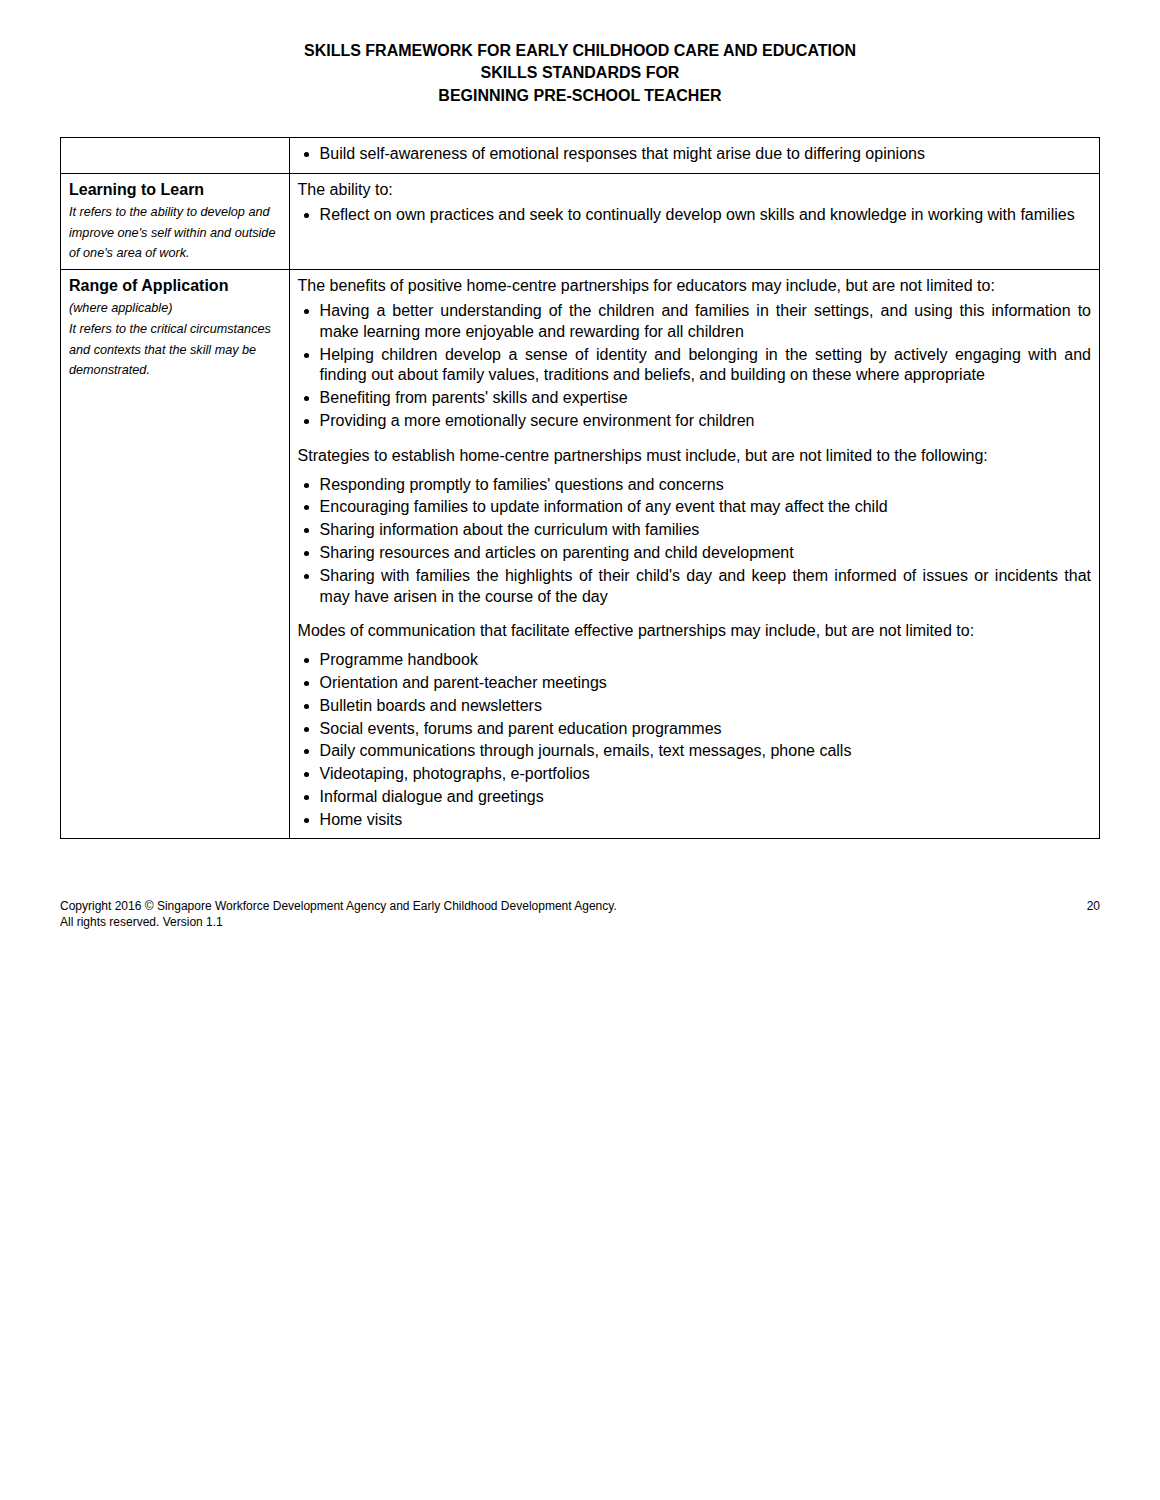SKILLS FRAMEWORK FOR EARLY CHILDHOOD CARE AND EDUCATION
SKILLS STANDARDS FOR
BEGINNING PRE-SCHOOL TEACHER
| | Build self-awareness of emotional responses that might arise due to differing opinions |
| Learning to Learn It refers to the ability to develop and improve one's self within and outside of one's area of work. | The ability to: Reflect on own practices and seek to continually develop own skills and knowledge in working with families |
| Range of Application (where applicable) It refers to the critical circumstances and contexts that the skill may be demonstrated. | The benefits of positive home-centre partnerships for educators may include, but are not limited to: Having a better understanding of the children and families in their settings, and using this information to make learning more enjoyable and rewarding for all children Helping children develop a sense of identity and belonging in the setting by actively engaging with and finding out about family values, traditions and beliefs, and building on these where appropriate Benefiting from parents' skills and expertise Providing a more emotionally secure environment for children Strategies to establish home-centre partnerships must include, but are not limited to the following: Responding promptly to families' questions and concerns Encouraging families to update information of any event that may affect the child Sharing information about the curriculum with families Sharing resources and articles on parenting and child development Sharing with families the highlights of their child's day and keep them informed of issues or incidents that may have arisen in the course of the day Modes of communication that facilitate effective partnerships may include, but are not limited to: Programme handbook Orientation and parent-teacher meetings Bulletin boards and newsletters Social events, forums and parent education programmes Daily communications through journals, emails, text messages, phone calls Videotaping, photographs, e-portfolios Informal dialogue and greetings Home visits |
Copyright 2016 © Singapore Workforce Development Agency and Early Childhood Development Agency.
All rights reserved. Version 1.1
20